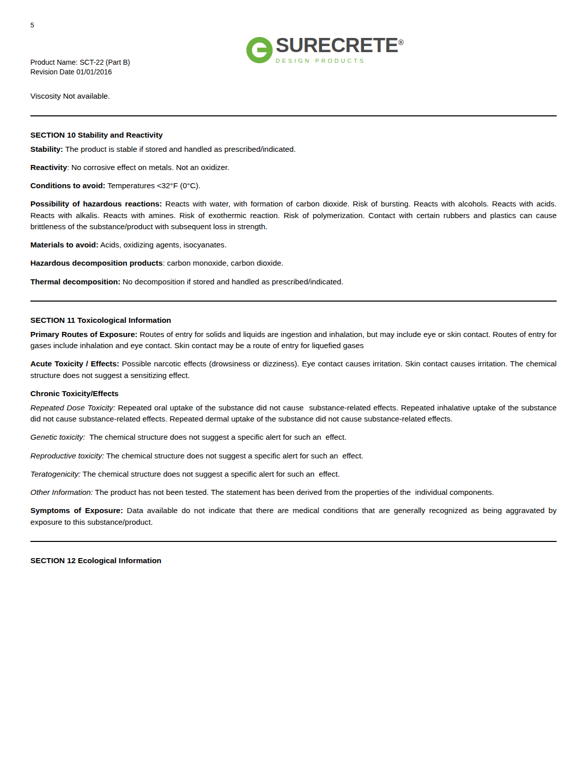5
SURECRETE®
DESIGN PRODUCTS
Product Name: SCT-22 (Part B)
Revision Date 01/01/2016
Viscosity Not available.
SECTION 10 Stability and Reactivity
Stability: The product is stable if stored and handled as prescribed/indicated.
Reactivity: No corrosive effect on metals. Not an oxidizer.
Conditions to avoid: Temperatures <32°F (0°C).
Possibility of hazardous reactions: Reacts with water, with formation of carbon dioxide. Risk of bursting. Reacts with alcohols. Reacts with acids. Reacts with alkalis. Reacts with amines. Risk of exothermic reaction. Risk of polymerization. Contact with certain rubbers and plastics can cause brittleness of the substance/product with subsequent loss in strength.
Materials to avoid: Acids, oxidizing agents, isocyanates.
Hazardous decomposition products: carbon monoxide, carbon dioxide.
Thermal decomposition: No decomposition if stored and handled as prescribed/indicated.
SECTION 11 Toxicological Information
Primary Routes of Exposure: Routes of entry for solids and liquids are ingestion and inhalation, but may include eye or skin contact. Routes of entry for gases include inhalation and eye contact. Skin contact may be a route of entry for liquefied gases
Acute Toxicity / Effects: Possible narcotic effects (drowsiness or dizziness). Eye contact causes irritation. Skin contact causes irritation. The chemical structure does not suggest a sensitizing effect.
Chronic Toxicity/Effects
Repeated Dose Toxicity: Repeated oral uptake of the substance did not cause substance-related effects. Repeated inhalative uptake of the substance did not cause substance-related effects. Repeated dermal uptake of the substance did not cause substance-related effects.
Genetic toxicity: The chemical structure does not suggest a specific alert for such an effect.
Reproductive toxicity: The chemical structure does not suggest a specific alert for such an effect.
Teratogenicity: The chemical structure does not suggest a specific alert for such an effect.
Other Information: The product has not been tested. The statement has been derived from the properties of the individual components.
Symptoms of Exposure: Data available do not indicate that there are medical conditions that are generally recognized as being aggravated by exposure to this substance/product.
SECTION 12 Ecological Information